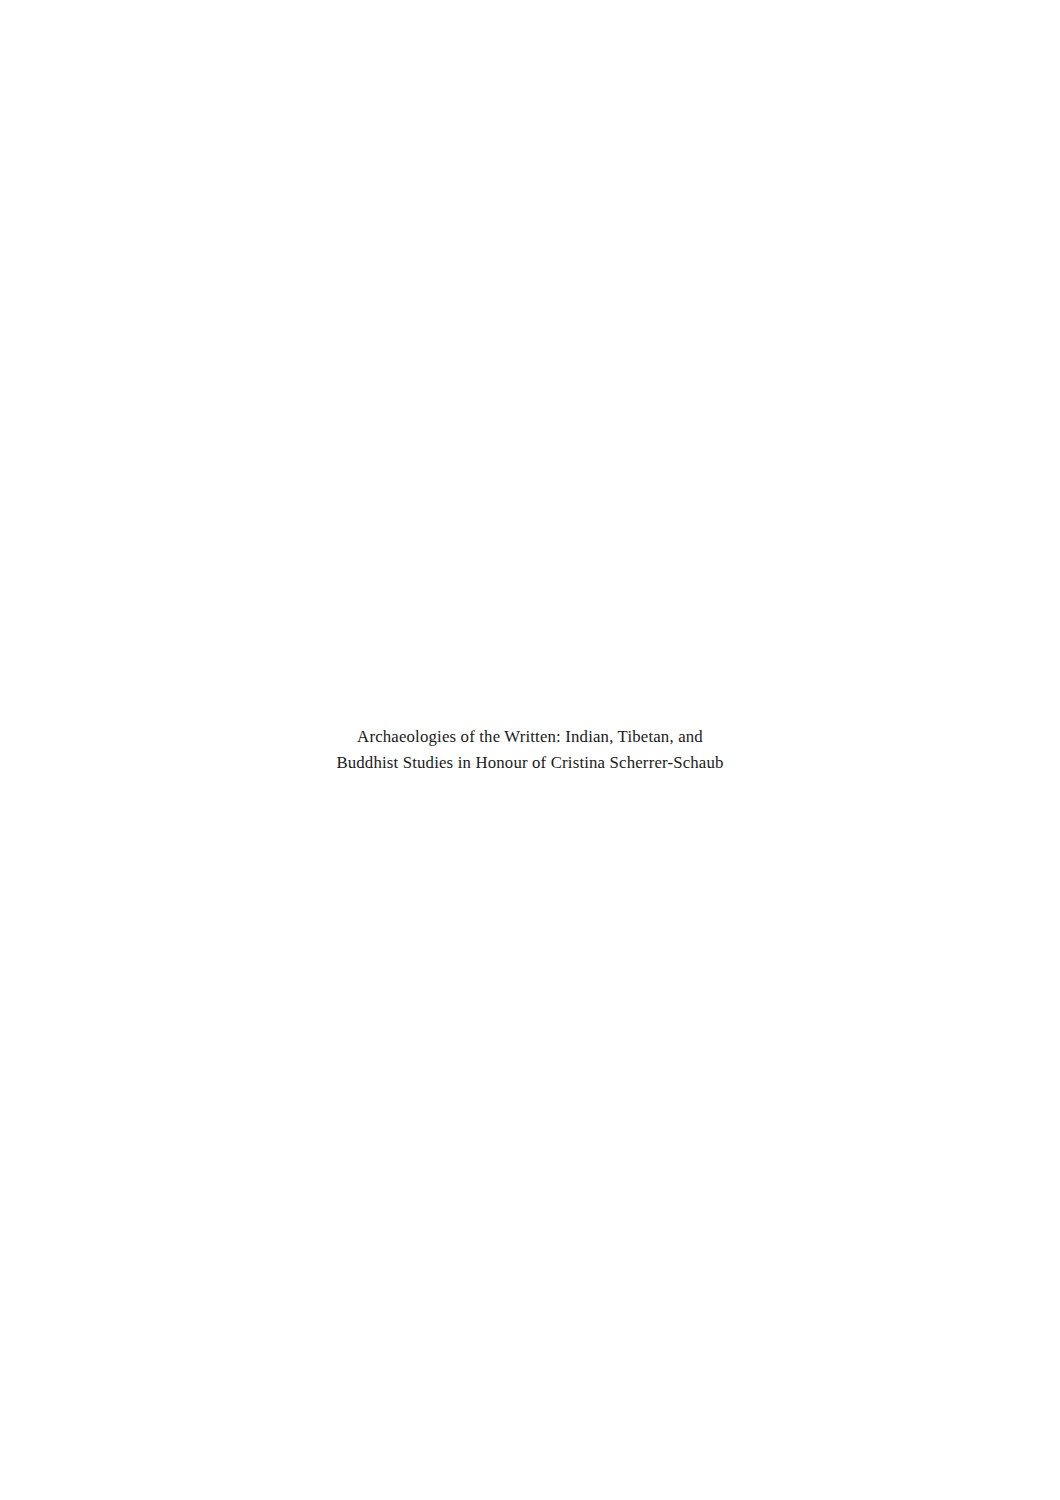Archaeologies of the Written: Indian, Tibetan, and Buddhist Studies in Honour of Cristina Scherrer-Schaub